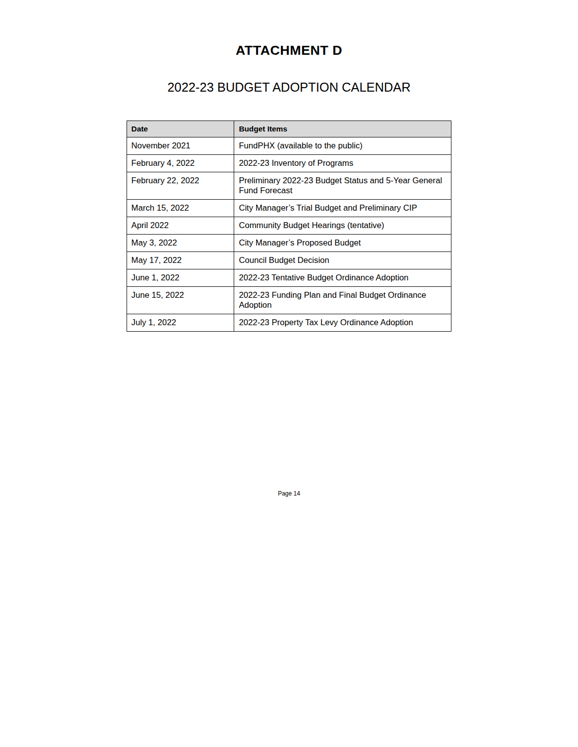ATTACHMENT D
2022-23 BUDGET ADOPTION CALENDAR
| Date | Budget Items |
| --- | --- |
| November 2021 | FundPHX (available to the public) |
| February 4, 2022 | 2022-23 Inventory of Programs |
| February 22, 2022 | Preliminary 2022-23 Budget Status and 5-Year General Fund Forecast |
| March 15, 2022 | City Manager’s Trial Budget and Preliminary CIP |
| April 2022 | Community Budget Hearings (tentative) |
| May 3, 2022 | City Manager’s Proposed Budget |
| May 17, 2022 | Council Budget Decision |
| June 1, 2022 | 2022-23 Tentative Budget Ordinance Adoption |
| June 15, 2022 | 2022-23 Funding Plan and Final Budget Ordinance Adoption |
| July 1, 2022 | 2022-23 Property Tax Levy Ordinance Adoption |
Page 14